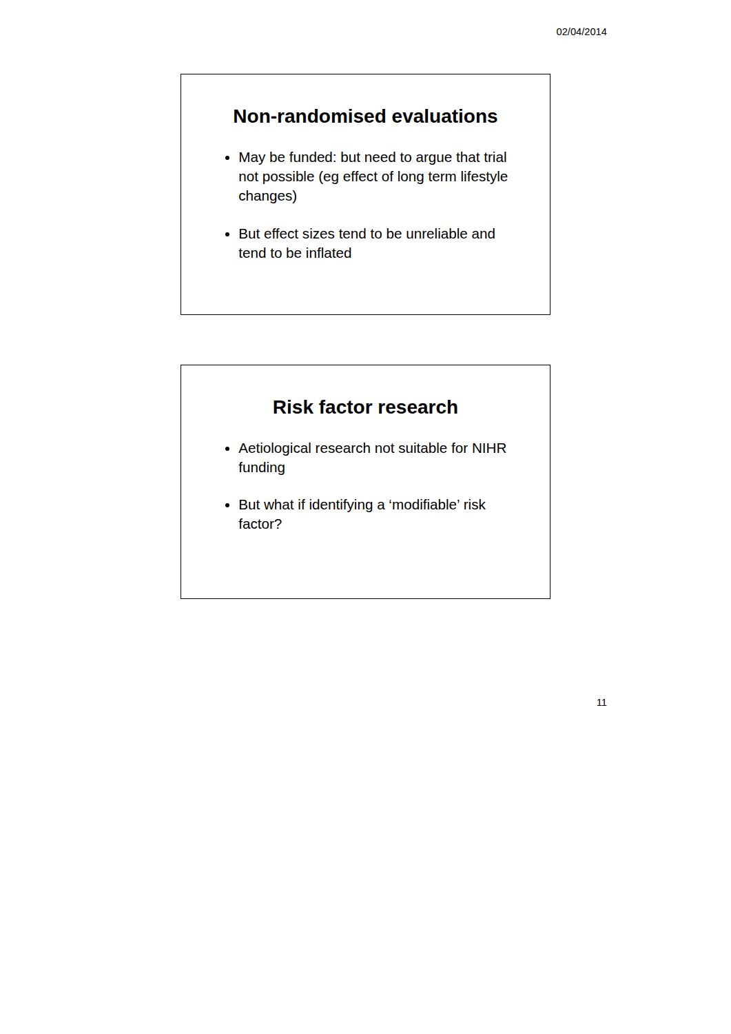02/04/2014
Non-randomised evaluations
May be funded: but need to argue that trial not possible (eg effect of long term lifestyle changes)
But effect sizes tend to be unreliable and tend to be inflated
Risk factor research
Aetiological research not suitable for NIHR funding
But what if identifying a ‘modifiable’ risk factor?
11